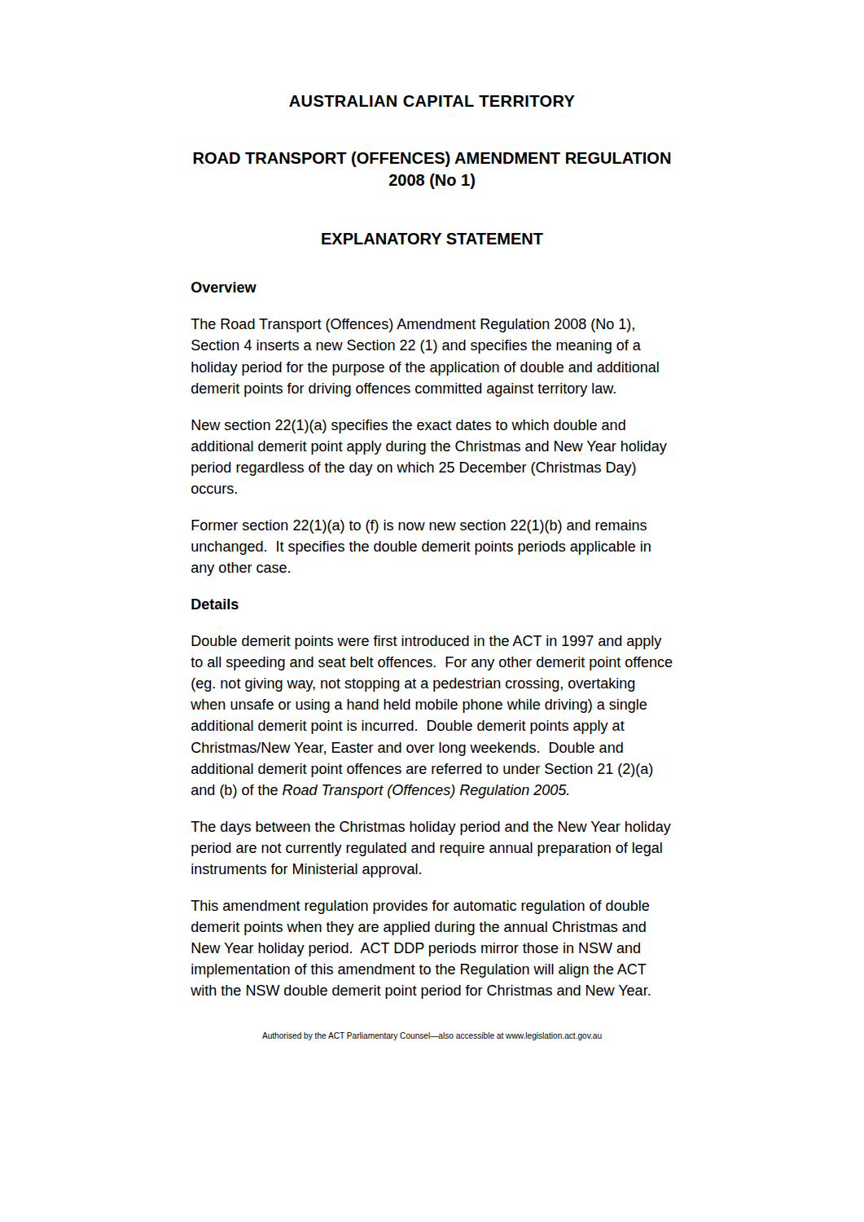AUSTRALIAN CAPITAL TERRITORY
ROAD TRANSPORT (OFFENCES) AMENDMENT REGULATION
2008 (No 1)
EXPLANATORY STATEMENT
Overview
The Road Transport (Offences) Amendment Regulation 2008 (No 1), Section 4 inserts a new Section 22 (1) and specifies the meaning of a holiday period for the purpose of the application of double and additional demerit points for driving offences committed against territory law.
New section 22(1)(a) specifies the exact dates to which double and additional demerit point apply during the Christmas and New Year holiday period regardless of the day on which 25 December (Christmas Day) occurs.
Former section 22(1)(a) to (f) is now new section 22(1)(b) and remains unchanged. It specifies the double demerit points periods applicable in any other case.
Details
Double demerit points were first introduced in the ACT in 1997 and apply to all speeding and seat belt offences. For any other demerit point offence (eg. not giving way, not stopping at a pedestrian crossing, overtaking when unsafe or using a hand held mobile phone while driving) a single additional demerit point is incurred. Double demerit points apply at Christmas/New Year, Easter and over long weekends. Double and additional demerit point offences are referred to under Section 21 (2)(a) and (b) of the Road Transport (Offences) Regulation 2005.
The days between the Christmas holiday period and the New Year holiday period are not currently regulated and require annual preparation of legal instruments for Ministerial approval.
This amendment regulation provides for automatic regulation of double demerit points when they are applied during the annual Christmas and New Year holiday period. ACT DDP periods mirror those in NSW and implementation of this amendment to the Regulation will align the ACT with the NSW double demerit point period for Christmas and New Year.
Authorised by the ACT Parliamentary Counsel—also accessible at www.legislation.act.gov.au